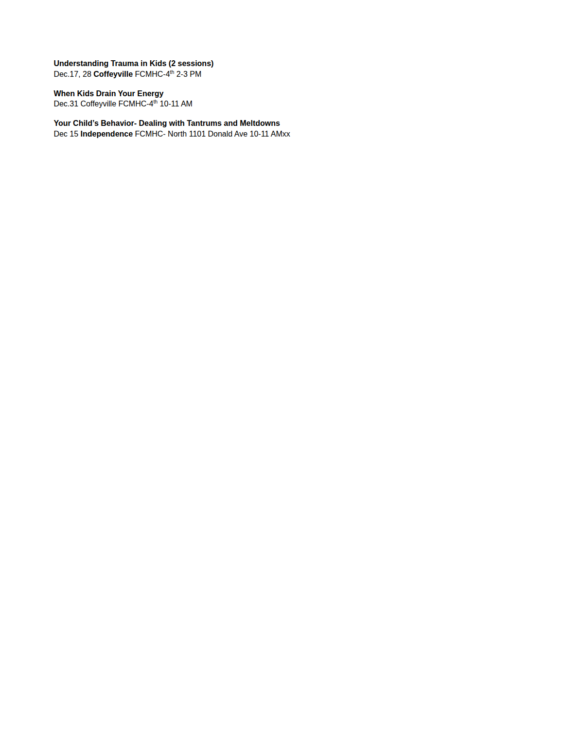Understanding Trauma in Kids (2 sessions)
Dec.17, 28 Coffeyville FCMHC-4th 2-3 PM
When Kids Drain Your Energy
Dec.31 Coffeyville FCMHC-4th 10-11 AM
Your Child’s Behavior- Dealing with Tantrums and Meltdowns
Dec 15 Independence FCMHC- North 1101 Donald Ave 10-11 AMxx